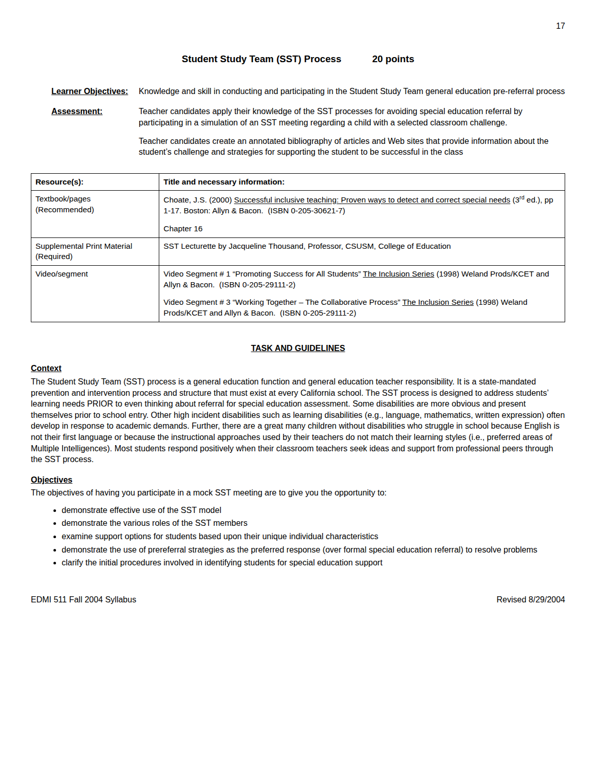17
Student Study Team (SST) Process20 points
Learner Objectives:
Knowledge and skill in conducting and participating in the Student Study Team general education pre-referral process
Assessment:
Teacher candidates apply their knowledge of the SST processes for avoiding special education referral by participating in a simulation of an SST meeting regarding a child with a selected classroom challenge.
Teacher candidates create an annotated bibliography of articles and Web sites that provide information about the student’s challenge and strategies for supporting the student to be successful in the class
| Resource(s): | Title and necessary information: |
| --- | --- |
| Textbook/pages (Recommended) | Choate, J.S. (2000) Successful inclusive teaching: Proven ways to detect and correct special needs (3 rd ed.), pp 1-17. Boston: Allyn & Bacon. (ISBN 0-205-30621-7) Chapter 16 |
| Supplemental Print Material (Required) | SST Lecturette by Jacqueline Thousand, Professor, CSUSM, College of Education |
| Video/segment | Video Segment # 1 “Promoting Success for All Students” The Inclusion Series (1998) Weland Prods/KCET and Allyn & Bacon. (ISBN 0-205-29111-2) Video Segment # 3 “Working Together – The Collaborative Process” The Inclusion Series (1998) Weland Prods/KCET and Allyn & Bacon. (ISBN 0-205-29111-2) |
TASK AND GUIDELINES
Context
The Student Study Team (SST) process is a general education function and general education teacher responsibility. It is a state-mandated prevention and intervention process and structure that must exist at every California school. The SST process is designed to address students’ learning needs PRIOR to even thinking about referral for special education assessment. Some disabilities are more obvious and present themselves prior to school entry. Other high incident disabilities such as learning disabilities (e.g., language, mathematics, written expression) often develop in response to academic demands. Further, there are a great many children without disabilities who struggle in school because English is not their first language or because the instructional approaches used by their teachers do not match their learning styles (i.e., preferred areas of Multiple Intelligences). Most students respond positively when their classroom teachers seek ideas and support from professional peers through the SST process.
Objectives
The objectives of having you participate in a mock SST meeting are to give you the opportunity to:
demonstrate effective use of the SST model
demonstrate the various roles of the SST members
examine support options for students based upon their unique individual characteristics
demonstrate the use of prereferral strategies as the preferred response (over formal special education referral) to resolve problems
clarify the initial procedures involved in identifying students for special education support
EDMI 511 Fall 2004 Syllabus Revised 8/29/2004